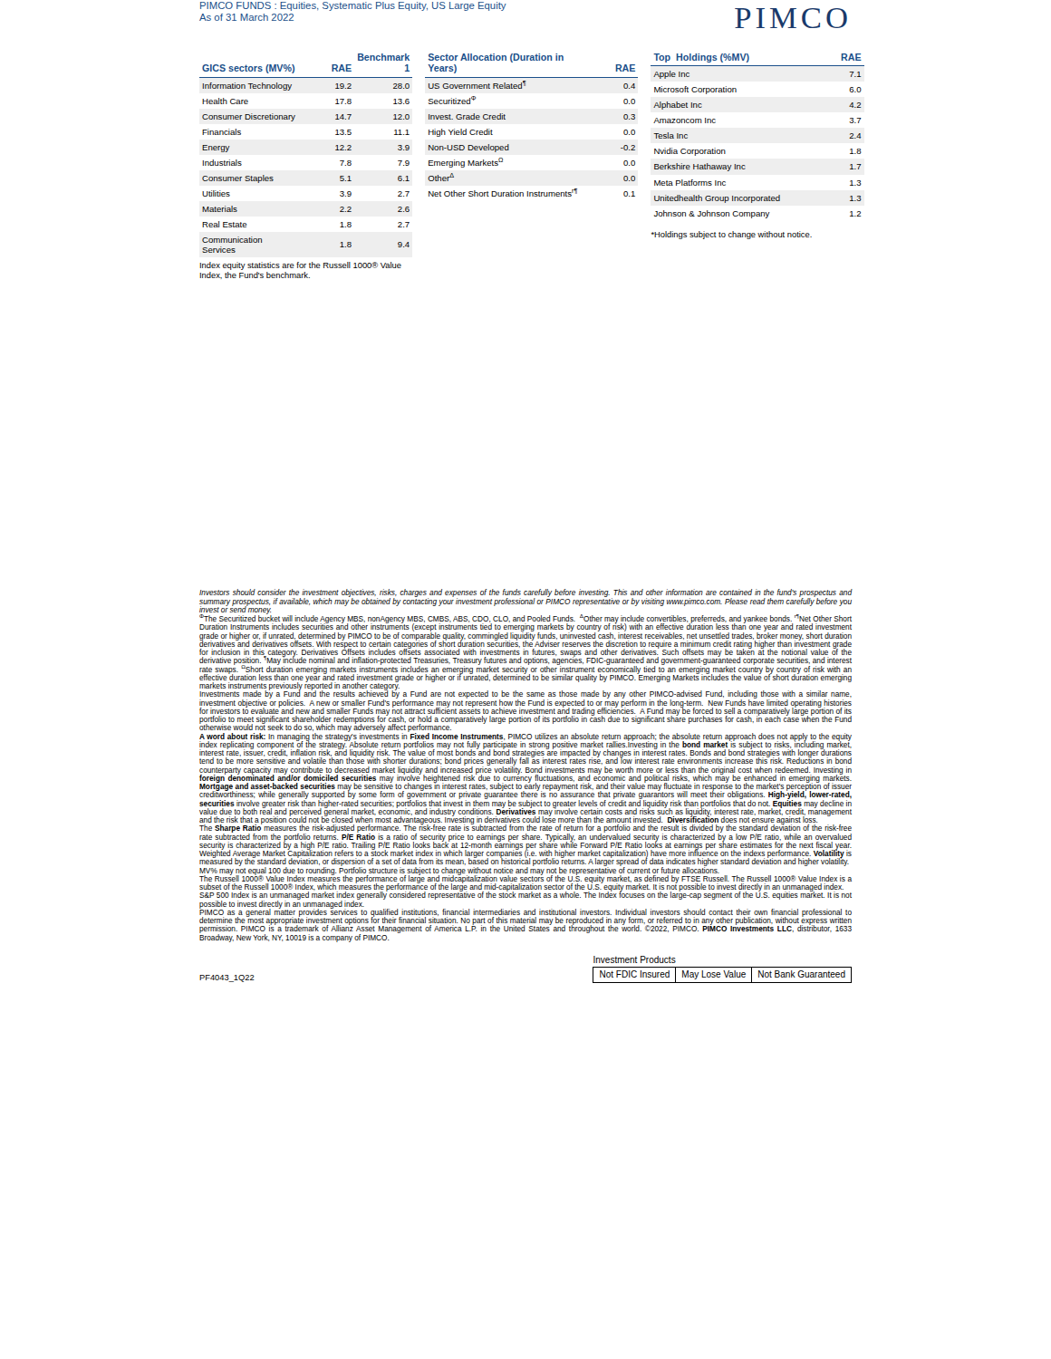PIMCO
PIMCO FUNDS : Equities, Systematic Plus Equity, US Large Equity
As of 31 March 2022
| GICS sectors (MV%) | RAE | Benchmark 1 |
| --- | --- | --- |
| Information Technology | 19.2 | 28.0 |
| Health Care | 17.8 | 13.6 |
| Consumer Discretionary | 14.7 | 12.0 |
| Financials | 13.5 | 11.1 |
| Energy | 12.2 | 3.9 |
| Industrials | 7.8 | 7.9 |
| Consumer Staples | 5.1 | 6.1 |
| Utilities | 3.9 | 2.7 |
| Materials | 2.2 | 2.6 |
| Real Estate | 1.8 | 2.7 |
| Communication Services | 1.8 | 9.4 |
Index equity statistics are for the Russell 1000® Value Index, the Fund's benchmark.
| Sector Allocation (Duration in Years) | RAE |
| --- | --- |
| US Government Related ¶ | 0.4 |
| Securitized Φ | 0.0 |
| Invest. Grade Credit | 0.3 |
| High Yield Credit | 0.0 |
| Non-USD Developed | -0.2 |
| Emerging Markets Ω | 0.0 |
| Other Δ | 0.0 |
| Net Other Short Duration Instruments r¶ | 0.1 |
| Top Holdings (%MV) | RAE |
| --- | --- |
| Apple Inc | 7.1 |
| Microsoft Corporation | 6.0 |
| Alphabet Inc | 4.2 |
| Amazoncom Inc | 3.7 |
| Tesla Inc | 2.4 |
| Nvidia Corporation | 1.8 |
| Berkshire Hathaway Inc | 1.7 |
| Meta Platforms Inc | 1.3 |
| Unitedhealth Group Incorporated | 1.3 |
| Johnson & Johnson Company | 1.2 |
*Holdings subject to change without notice.
Investors should consider the investment objectives, risks, charges and expenses of the funds carefully before investing. This and other information are contained in the fund's prospectus and summary prospectus, if available, which may be obtained by contacting your investment professional or PIMCO representative or by visiting www.pimco.com. Please read them carefully before you invest or send money.
ΦThe Securitized bucket will include Agency MBS, nonAgency MBS, CMBS, ABS, CDO, CLO, and Pooled Funds. ΔOther may include convertibles, preferreds, and yankee bonds. r¶Net Other Short Duration Instruments includes securities and other instruments (except instruments tied to emerging markets by country of risk) with an effective duration less than one year and rated investment grade or higher or, if unrated, determined by PIMCO to be of comparable quality, commingled liquidity funds, uninvested cash, interest receivables, net unsettled trades, broker money, short duration derivatives and derivatives offsets. With respect to certain categories of short duration securities, the Adviser reserves the discretion to require a minimum credit rating higher than investment grade for inclusion in this category. Derivatives Offsets includes offsets associated with investments in futures, swaps and other derivatives. Such offsets may be taken at the notional value of the derivative position. ¶May include nominal and inflation-protected Treasuries, Treasury futures and options, agencies, FDIC-guaranteed and government-guaranteed corporate securities, and interest rate swaps. ΩShort duration emerging markets instruments includes an emerging market security or other instrument economically tied to an emerging market country by country of risk with an effective duration less than one year and rated investment grade or higher or if unrated, determined to be similar quality by PIMCO. Emerging Markets includes the value of short duration emerging markets instruments previously reported in another category.
Investments made by a Fund and the results achieved by a Fund are not expected to be the same as those made by any other PIMCO-advised Fund, including those with a similar name, investment objective or policies. A new or smaller Fund's performance may not represent how the Fund is expected to or may perform in the long-term. New Funds have limited operating histories for investors to evaluate and new and smaller Funds may not attract sufficient assets to achieve investment and trading efficiencies. A Fund may be forced to sell a comparatively large portion of its portfolio to meet significant shareholder redemptions for cash, or hold a comparatively large portion of its portfolio in cash due to significant share purchases for cash, in each case when the Fund otherwise would not seek to do so, which may adversely affect performance.
A word about risk: In managing the strategy's investments in Fixed Income Instruments, PIMCO utilizes an absolute return approach; the absolute return approach does not apply to the equity index replicating component of the strategy. Absolute return portfolios may not fully participate in strong positive market rallies.Investing in the bond market is subject to risks, including market, interest rate, issuer, credit, inflation risk, and liquidity risk. The value of most bonds and bond strategies are impacted by changes in interest rates. Bonds and bond strategies with longer durations tend to be more sensitive and volatile than those with shorter durations; bond prices generally fall as interest rates rise, and low interest rate environments increase this risk. Reductions in bond counterparty capacity may contribute to decreased market liquidity and increased price volatility. Bond investments may be worth more or less than the original cost when redeemed. Investing in foreign denominated and/or domiciled securities may involve heightened risk due to currency fluctuations, and economic and political risks, which may be enhanced in emerging markets. Mortgage and asset-backed securities may be sensitive to changes in interest rates, subject to early repayment risk, and their value may fluctuate in response to the market's perception of issuer creditworthiness; while generally supported by some form of government or private guarantee there is no assurance that private guarantors will meet their obligations. High-yield, lower-rated, securities involve greater risk than higher-rated securities; portfolios that invest in them may be subject to greater levels of credit and liquidity risk than portfolios that do not. Equities may decline in value due to both real and perceived general market, economic, and industry conditions. Derivatives may involve certain costs and risks such as liquidity, interest rate, market, credit, management and the risk that a position could not be closed when most advantageous. Investing in derivatives could lose more than the amount invested. Diversification does not ensure against loss.
The Sharpe Ratio measures the risk-adjusted performance. The risk-free rate is subtracted from the rate of return for a portfolio and the result is divided by the standard deviation of the risk-free rate subtracted from the portfolio returns. P/E Ratio is a ratio of security price to earnings per share. Typically, an undervalued security is characterized by a low P/E ratio, while an overvalued security is characterized by a high P/E ratio. Trailing P/E Ratio looks back at 12-month earnings per share while Forward P/E Ratio looks at earnings per share estimates for the next fiscal year. Weighted Average Market Capitalization refers to a stock market index in which larger companies (i.e. with higher market capitalization) have more influence on the indexs performance. Volatility is measured by the standard deviation, or dispersion of a set of data from its mean, based on historical portfolio returns. A larger spread of data indicates higher standard deviation and higher volatility.
MV% may not equal 100 due to rounding. Portfolio structure is subject to change without notice and may not be representative of current or future allocations.
The Russell 1000® Value Index measures the performance of large and midcapitalization value sectors of the U.S. equity market, as defined by FTSE Russell. The Russell 1000® Value Index is a subset of the Russell 1000® Index, which measures the performance of the large and mid-capitalization sector of the U.S. equity market. It is not possible to invest directly in an unmanaged index.
S&P 500 Index is an unmanaged market index generally considered representative of the stock market as a whole. The Index focuses on the large-cap segment of the U.S. equities market. It is not possible to invest directly in an unmanaged index.
PIMCO as a general matter provides services to qualified institutions, financial intermediaries and institutional investors. Individual investors should contact their own financial professional to determine the most appropriate investment options for their financial situation. No part of this material may be reproduced in any form, or referred to in any other publication, without express written permission. PIMCO is a trademark of Allianz Asset Management of America L.P. in the United States and throughout the world. ©2022, PIMCO. PIMCO Investments LLC, distributor, 1633 Broadway, New York, NY, 10019 is a company of PIMCO.
PF4043_1Q22
Investment Products
Not FDIC Insured May Lose Value Not Bank Guaranteed